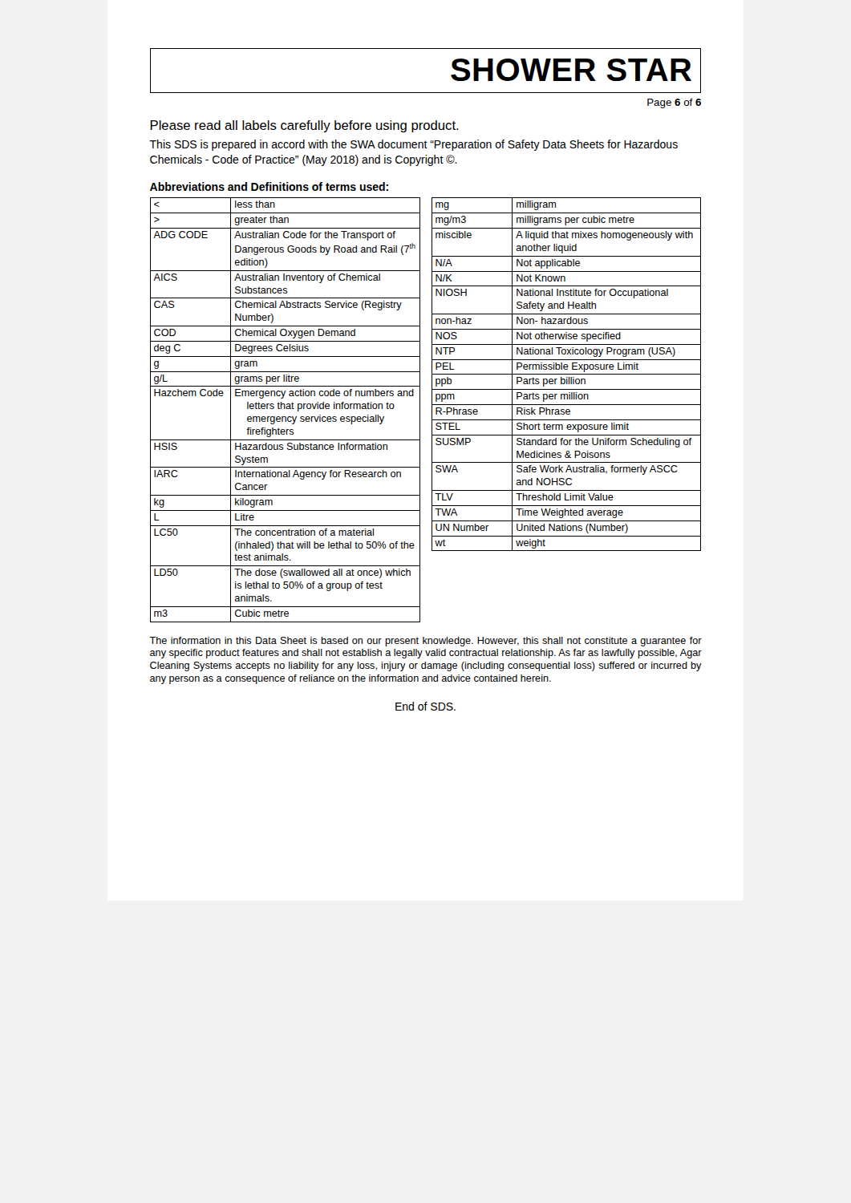SHOWER STAR
Page 6 of 6
Please read all labels carefully before using product.
This SDS is prepared in accord with the SWA document “Preparation of Safety Data Sheets for Hazardous
Chemicals - Code of Practice” (May 2018) and is Copyright ©.
Abbreviations and Definitions of terms used:
| < | less than |
| > | greater than |
| ADG CODE | Australian Code for the Transport of Dangerous Goods by Road and Rail (7 th edition) |
| AICS | Australian Inventory of Chemical Substances |
| CAS | Chemical Abstracts Service (Registry Number) |
| COD | Chemical Oxygen Demand |
| deg C | Degrees Celsius |
| g | gram |
| g/L | grams per litre |
| Hazchem Code | Emergency action code of numbers and letters that provide information to emergency services especially firefighters |
| HSIS | Hazardous Substance Information System |
| IARC | International Agency for Research on Cancer |
| kg | kilogram |
| L | Litre |
| LC50 | The concentration of a material (inhaled) that will be lethal to 50% of the test animals. |
| LD50 | The dose (swallowed all at once) which is lethal to 50% of a group of test animals. |
| m3 | Cubic metre |
| mg | milligram |
| mg/m3 | milligrams per cubic metre |
| miscible | A liquid that mixes homogeneously with another liquid |
| N/A | Not applicable |
| N/K | Not Known |
| NIOSH | National Institute for Occupational Safety and Health |
| non-haz | Non- hazardous |
| NOS | Not otherwise specified |
| NTP | National Toxicology Program (USA) |
| PEL | Permissible Exposure Limit |
| ppb | Parts per billion |
| ppm | Parts per million |
| R-Phrase | Risk Phrase |
| STEL | Short term exposure limit |
| SUSMP | Standard for the Uniform Scheduling of Medicines & Poisons |
| SWA | Safe Work Australia, formerly ASCC and NOHSC |
| TLV | Threshold Limit Value |
| TWA | Time Weighted average |
| UN Number | United Nations (Number) |
| wt | weight |
The information in this Data Sheet is based on our present knowledge. However, this shall not constitute a guarantee for any specific product features and shall not establish a legally valid contractual relationship. As far as lawfully possible, Agar Cleaning Systems accepts no liability for any loss, injury or damage (including consequential loss) suffered or incurred by any person as a consequence of reliance on the information and advice contained herein.
End of SDS.